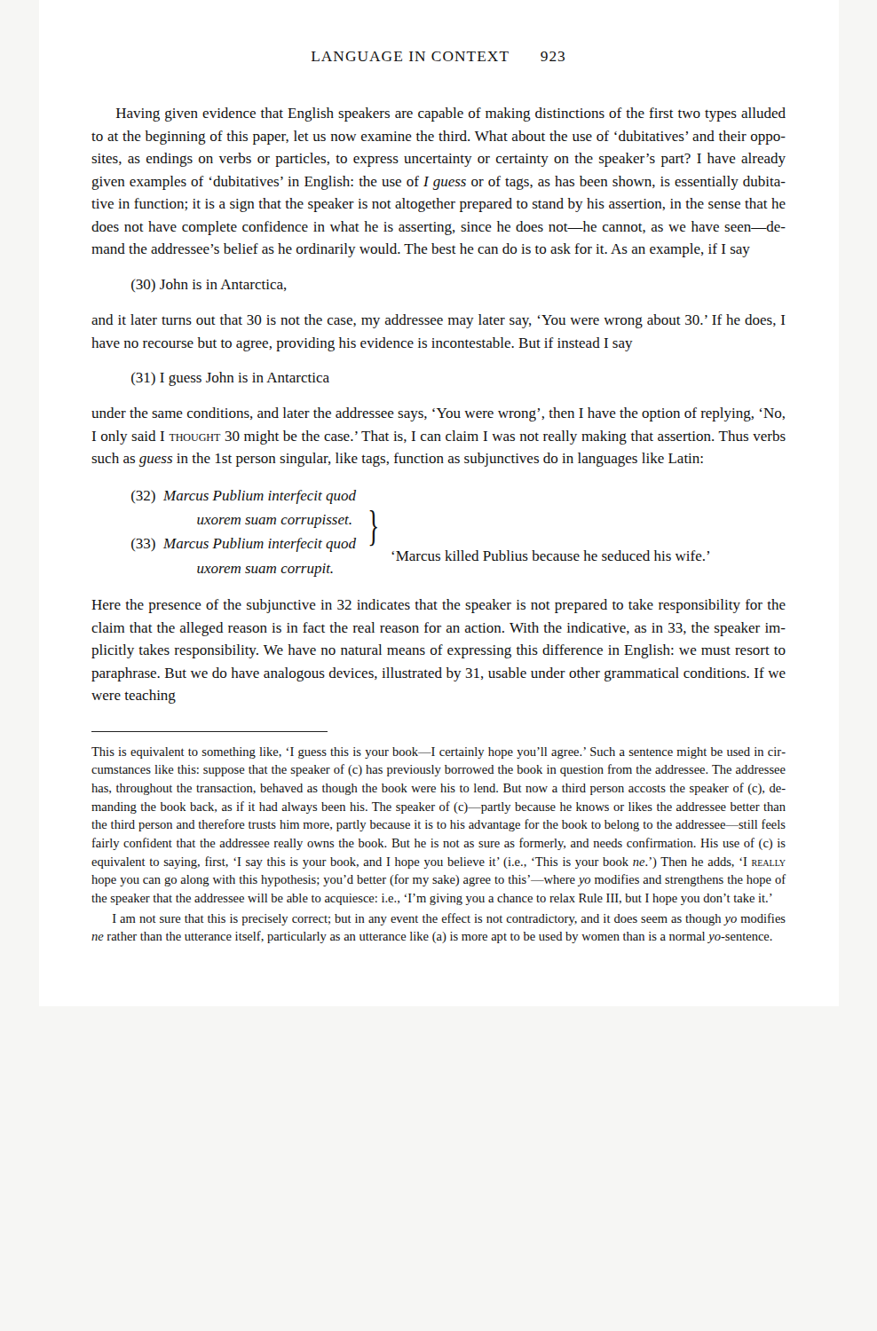LANGUAGE IN CONTEXT 923
Having given evidence that English speakers are capable of making distinctions of the first two types alluded to at the beginning of this paper, let us now examine the third. What about the use of ‘dubitatives’ and their opposites, as endings on verbs or particles, to express uncertainty or certainty on the speaker’s part? I have already given examples of ‘dubitatives’ in English: the use of I guess or of tags, as has been shown, is essentially dubitative in function; it is a sign that the speaker is not altogether prepared to stand by his assertion, in the sense that he does not have complete confidence in what he is asserting, since he does not—he cannot, as we have seen—demand the addressee’s belief as he ordinarily would. The best he can do is to ask for it. As an example, if I say
(30) John is in Antarctica,
and it later turns out that 30 is not the case, my addressee may later say, ‘You were wrong about 30.’ If he does, I have no recourse but to agree, providing his evidence is incontestable. But if instead I say
(31) I guess John is in Antarctica
under the same conditions, and later the addressee says, ‘You were wrong’, then I have the option of replying, ‘No, I only said I thought 30 might be the case.’ That is, I can claim I was not really making that assertion. Thus verbs such as guess in the 1st person singular, like tags, function as subjunctives do in languages like Latin:
| (32) | Marcus Publium interfecit quod | } | |
| | uxorem suam corrupisset. |
| (33) | Marcus Publium interfecit quod | ‘Marcus killed Publius because he seduced his wife.’ |
| | uxorem suam corrupit. |
Here the presence of the subjunctive in 32 indicates that the speaker is not prepared to take responsibility for the claim that the alleged reason is in fact the real reason for an action. With the indicative, as in 33, the speaker implicitly takes responsibility. We have no natural means of expressing this difference in English: we must resort to paraphrase. But we do have analogous devices, illustrated by 31, usable under other grammatical conditions. If we were teaching
This is equivalent to something like, ‘I guess this is your book—I certainly hope you’ll agree.’ Such a sentence might be used in circumstances like this: suppose that the speaker of (c) has previously borrowed the book in question from the addressee. The addressee has, throughout the transaction, behaved as though the book were his to lend. But now a third person accosts the speaker of (c), demanding the book back, as if it had always been his. The speaker of (c)—partly because he knows or likes the addressee better than the third person and therefore trusts him more, partly because it is to his advantage for the book to belong to the addressee—still feels fairly confident that the addressee really owns the book. But he is not as sure as formerly, and needs confirmation. His use of (c) is equivalent to saying, first, ‘I say this is your book, and I hope you believe it’ (i.e., ‘This is your book ne.’) Then he adds, ‘I really hope you can go along with this hypothesis; you’d better (for my sake) agree to this’—where yo modifies and strengthens the hope of the speaker that the addressee will be able to acquiesce: i.e., ‘I’m giving you a chance to relax Rule III, but I hope you don’t take it.’
I am not sure that this is precisely correct; but in any event the effect is not contradictory, and it does seem as though yo modifies ne rather than the utterance itself, particularly as an utterance like (a) is more apt to be used by women than is a normal yo-sentence.